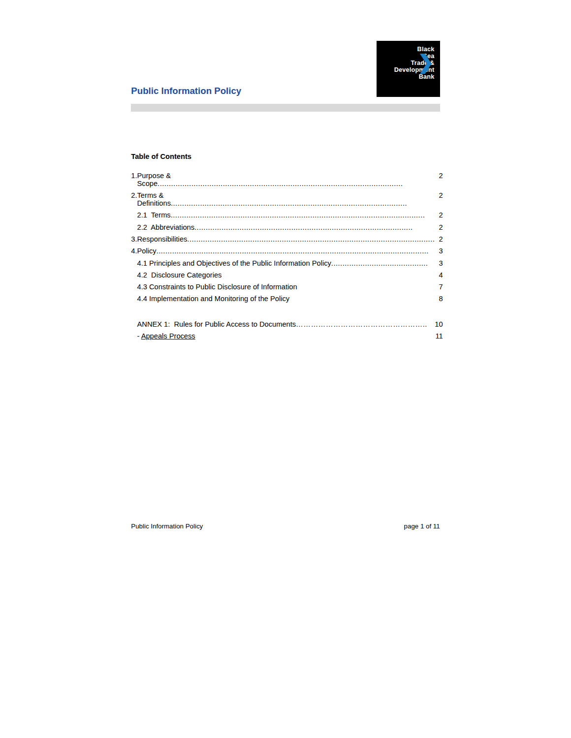Black
Sea
Trade &
Development
Bank
❯
Public Information Policy
Table of Contents
| 1. | Purpose & Scope ............................................................................................................. | 2 |
| 2. | Terms & Definitions ......................................................................................................... | 2 |
| | 2.1 Terms ................................................................................................................. | 2 |
| | 2.2 Abbreviations ................................................................................................. | 2 |
| 3. | Responsibilities .............................................................................................................. | 2 |
| 4. | Policy ......................................................................................................................... | 3 |
| | 4.1 Principles and Objectives of the Public Information Policy ........................................... | 3 |
| | 4.2 Disclosure Categories | 4 |
| | 4.3 Constraints to Public Disclosure of Information | 7 |
| | 4.4 Implementation and Monitoring of the Policy | 8 |
| | ANNEX 1: Rules for Public Access to Documents …………………………………………….. | 10 |
| | - Appeals Process | 11 |
Public Information Policy page 1 of 11